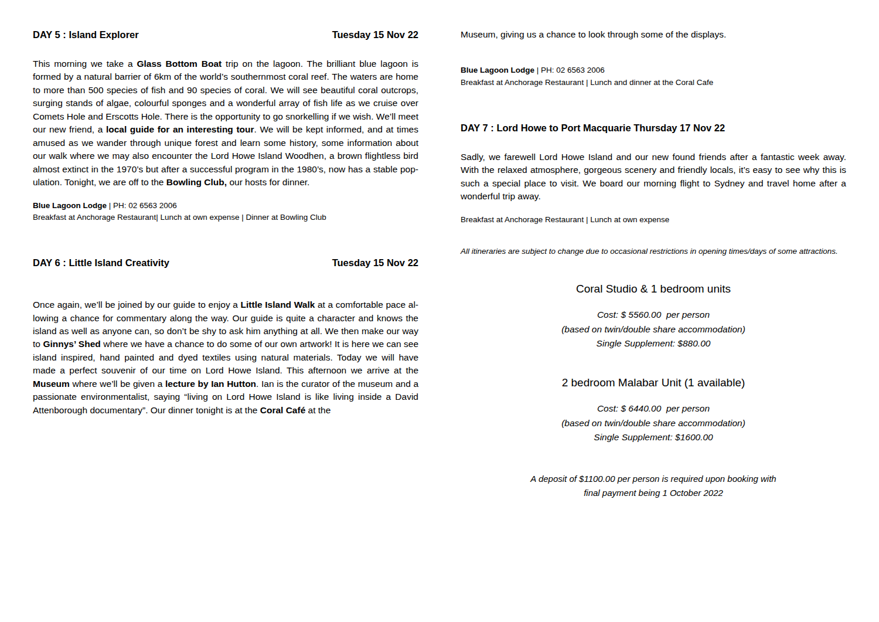DAY 5 : Island Explorer Tuesday 15 Nov 22
This morning we take a Glass Bottom Boat trip on the lagoon. The brilliant blue lagoon is formed by a natural barrier of 6km of the world’s southernmost coral reef. The waters are home to more than 500 species of fish and 90 species of coral. We will see beautiful coral outcrops, surging stands of algae, colourful sponges and a wonderful array of fish life as we cruise over Comets Hole and Erscotts Hole. There is the opportunity to go snorkelling if we wish. We’ll meet our new friend, a local guide for an interesting tour. We will be kept informed, and at times amused as we wander through unique forest and learn some history, some information about our walk where we may also encounter the Lord Howe Island Woodhen, a brown flightless bird almost extinct in the 1970’s but after a successful program in the 1980’s, now has a stable population. Tonight, we are off to the Bowling Club, our hosts for dinner.
Blue Lagoon Lodge | PH: 02 6563 2006
Breakfast at Anchorage Restaurant| Lunch at own expense | Dinner at Bowling Club
DAY 6 : Little Island Creativity Tuesday 15 Nov 22
Once again, we’ll be joined by our guide to enjoy a Little Island Walk at a comfortable pace allowing a chance for commentary along the way. Our guide is quite a character and knows the island as well as anyone can, so don’t be shy to ask him anything at all. We then make our way to Ginnys’ Shed where we have a chance to do some of our own artwork! It is here we can see island inspired, hand painted and dyed textiles using natural materials. Today we will have made a perfect souvenir of our time on Lord Howe Island. This afternoon we arrive at the Museum where we’ll be given a lecture by Ian Hutton. Ian is the curator of the museum and a passionate environmentalist, saying “living on Lord Howe Island is like living inside a David Attenborough documentary”. Our dinner tonight is at the Coral Café at the
Museum, giving us a chance to look through some of the displays.
Blue Lagoon Lodge | PH: 02 6563 2006
Breakfast at Anchorage Restaurant | Lunch and dinner at the Coral Cafe
DAY 7 : Lord Howe to Port Macquarie Thursday 17 Nov 22
Sadly, we farewell Lord Howe Island and our new found friends after a fantastic week away. With the relaxed atmosphere, gorgeous scenery and friendly locals, it’s easy to see why this is such a special place to visit. We board our morning flight to Sydney and travel home after a wonderful trip away.
Breakfast at Anchorage Restaurant | Lunch at own expense
All itineraries are subject to change due to occasional restrictions in opening times/days of some attractions.
Coral Studio & 1 bedroom units
Cost: $ 5560.00 per person
(based on twin/double share accommodation)
Single Supplement: $880.00
2 bedroom Malabar Unit (1 available)
Cost: $ 6440.00 per person
(based on twin/double share accommodation)
Single Supplement: $1600.00
A deposit of $1100.00 per person is required upon booking with
final payment being 1 October 2022